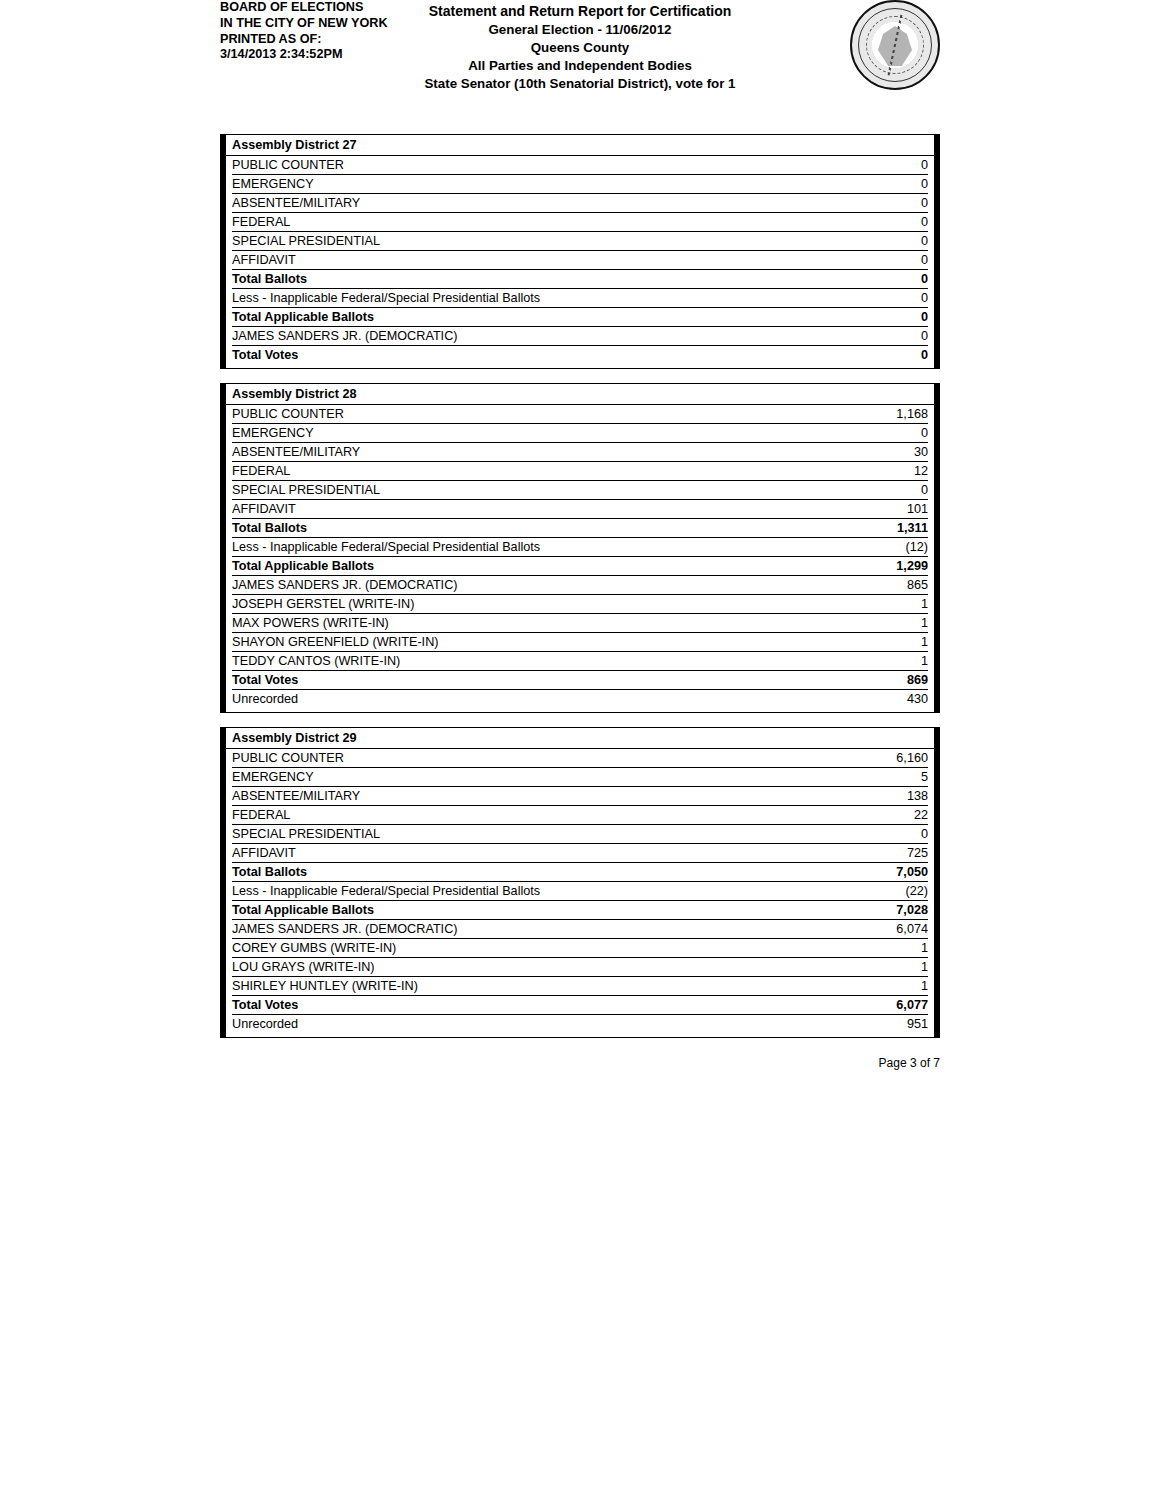BOARD OF ELECTIONS
IN THE CITY OF NEW YORK
PRINTED AS OF:
3/14/2013 2:34:52PM
Statement and Return Report for Certification
General Election - 11/06/2012
Queens County
All Parties and Independent Bodies
State Senator (10th Senatorial District), vote for 1
Assembly District 27
| PUBLIC COUNTER | 0 |
| EMERGENCY | 0 |
| ABSENTEE/MILITARY | 0 |
| FEDERAL | 0 |
| SPECIAL PRESIDENTIAL | 0 |
| AFFIDAVIT | 0 |
| Total Ballots | 0 |
| Less - Inapplicable Federal/Special Presidential Ballots | 0 |
| Total Applicable Ballots | 0 |
| JAMES SANDERS JR. (DEMOCRATIC) | 0 |
| Total Votes | 0 |
Assembly District 28
| PUBLIC COUNTER | 1,168 |
| EMERGENCY | 0 |
| ABSENTEE/MILITARY | 30 |
| FEDERAL | 12 |
| SPECIAL PRESIDENTIAL | 0 |
| AFFIDAVIT | 101 |
| Total Ballots | 1,311 |
| Less - Inapplicable Federal/Special Presidential Ballots | (12) |
| Total Applicable Ballots | 1,299 |
| JAMES SANDERS JR. (DEMOCRATIC) | 865 |
| JOSEPH GERSTEL (WRITE-IN) | 1 |
| MAX POWERS (WRITE-IN) | 1 |
| SHAYON GREENFIELD (WRITE-IN) | 1 |
| TEDDY CANTOS (WRITE-IN) | 1 |
| Total Votes | 869 |
| Unrecorded | 430 |
Assembly District 29
| PUBLIC COUNTER | 6,160 |
| EMERGENCY | 5 |
| ABSENTEE/MILITARY | 138 |
| FEDERAL | 22 |
| SPECIAL PRESIDENTIAL | 0 |
| AFFIDAVIT | 725 |
| Total Ballots | 7,050 |
| Less - Inapplicable Federal/Special Presidential Ballots | (22) |
| Total Applicable Ballots | 7,028 |
| JAMES SANDERS JR. (DEMOCRATIC) | 6,074 |
| COREY GUMBS (WRITE-IN) | 1 |
| LOU GRAYS (WRITE-IN) | 1 |
| SHIRLEY HUNTLEY (WRITE-IN) | 1 |
| Total Votes | 6,077 |
| Unrecorded | 951 |
Page 3 of 7